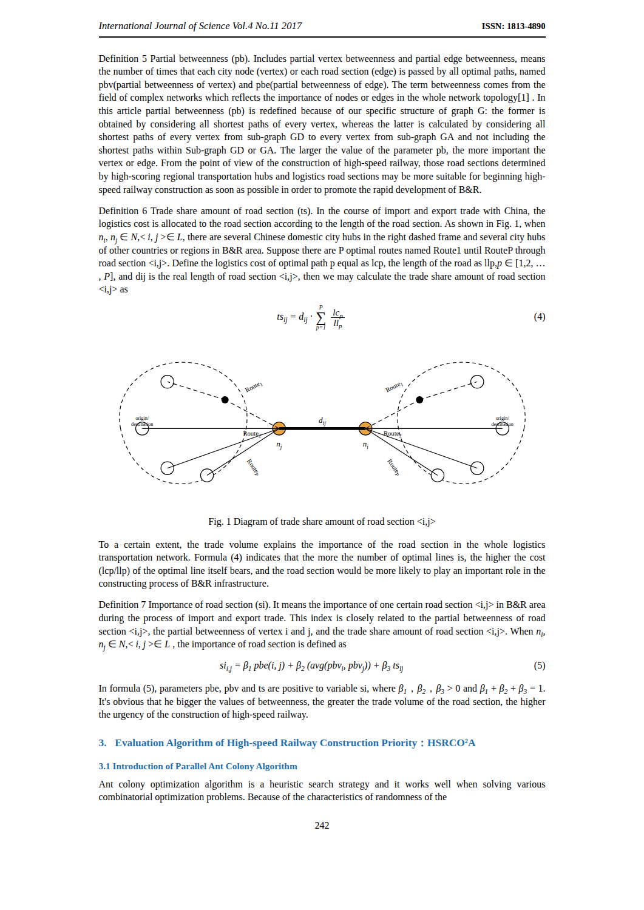International Journal of Science Vol.4 No.11 2017 ISSN: 1813-4890
Definition 5 Partial betweenness (pb). Includes partial vertex betweenness and partial edge betweenness, means the number of times that each city node (vertex) or each road section (edge) is passed by all optimal paths, named pbv(partial betweenness of vertex) and pbe(partial betweenness of edge). The term betweenness comes from the field of complex networks which reflects the importance of nodes or edges in the whole network topology[1] . In this article partial betweenness (pb) is redefined because of our specific structure of graph G: the former is obtained by considering all shortest paths of every vertex, whereas the latter is calculated by considering all shortest paths of every vertex from sub-graph GD to every vertex from sub-graph GA and not including the shortest paths within Sub-graph GD or GA. The larger the value of the parameter pb, the more important the vertex or edge. From the point of view of the construction of high-speed railway, those road sections determined by high-scoring regional transportation hubs and logistics road sections may be more suitable for beginning high-speed railway construction as soon as possible in order to promote the rapid development of B&R.
Definition 6 Trade share amount of road section (ts). In the course of import and export trade with China, the logistics cost is allocated to the road section according to the length of the road section. As shown in Fig. 1, when ni, nj ∈ N,< i, j >∈ L, there are several Chinese domestic city hubs in the right dashed frame and several city hubs of other countries or regions in B&R area. Suppose there are P optimal routes named Route1 until RouteP through road section <i,j>. Define the logistics cost of optimal path p equal as lcp, the length of the road as llp,p ∈ [1,2, … , P], and dij is the real length of road section <i,j>, then we may calculate the trade share amount of road section <i,j> as
tsij = dij · P∑p=1 lcp llp (4)
origin/ destination origin/ destination nj ni dij Route1 Route2 RouteP Route1 Route2 RouteP
Fig. 1 Diagram of trade share amount of road section <i,j>
To a certain extent, the trade volume explains the importance of the road section in the whole logistics transportation network. Formula (4) indicates that the more the number of optimal lines is, the higher the cost (lcp/llp) of the optimal line itself bears, and the road section would be more likely to play an important role in the constructing process of B&R infrastructure.
Definition 7 Importance of road section (si). It means the importance of one certain road section <i,j> in B&R area during the process of import and export trade. This index is closely related to the partial betweenness of road section <i,j>, the partial betweenness of vertex i and j, and the trade share amount of road section <i,j>. When ni, nj ∈ N,< i, j >∈ L , the importance of road section is defined as
sii,j = β1 pbe(i, j) + β2 (avg(pbvi, pbvj)) + β3 tsij (5)
In formula (5), parameters pbe, pbv and ts are positive to variable si, where β1，β2，β3 > 0 and β1 + β2 + β3 = 1. It's obvious that he bigger the values of betweenness, the greater the trade volume of the road section, the higher the urgency of the construction of high-speed railway.
3. Evaluation Algorithm of High‑speed Railway Construction Priority：HSRCO²A
3.1 Introduction of Parallel Ant Colony Algorithm
Ant colony optimization algorithm is a heuristic search strategy and it works well when solving various combinatorial optimization problems. Because of the characteristics of randomness of the
242